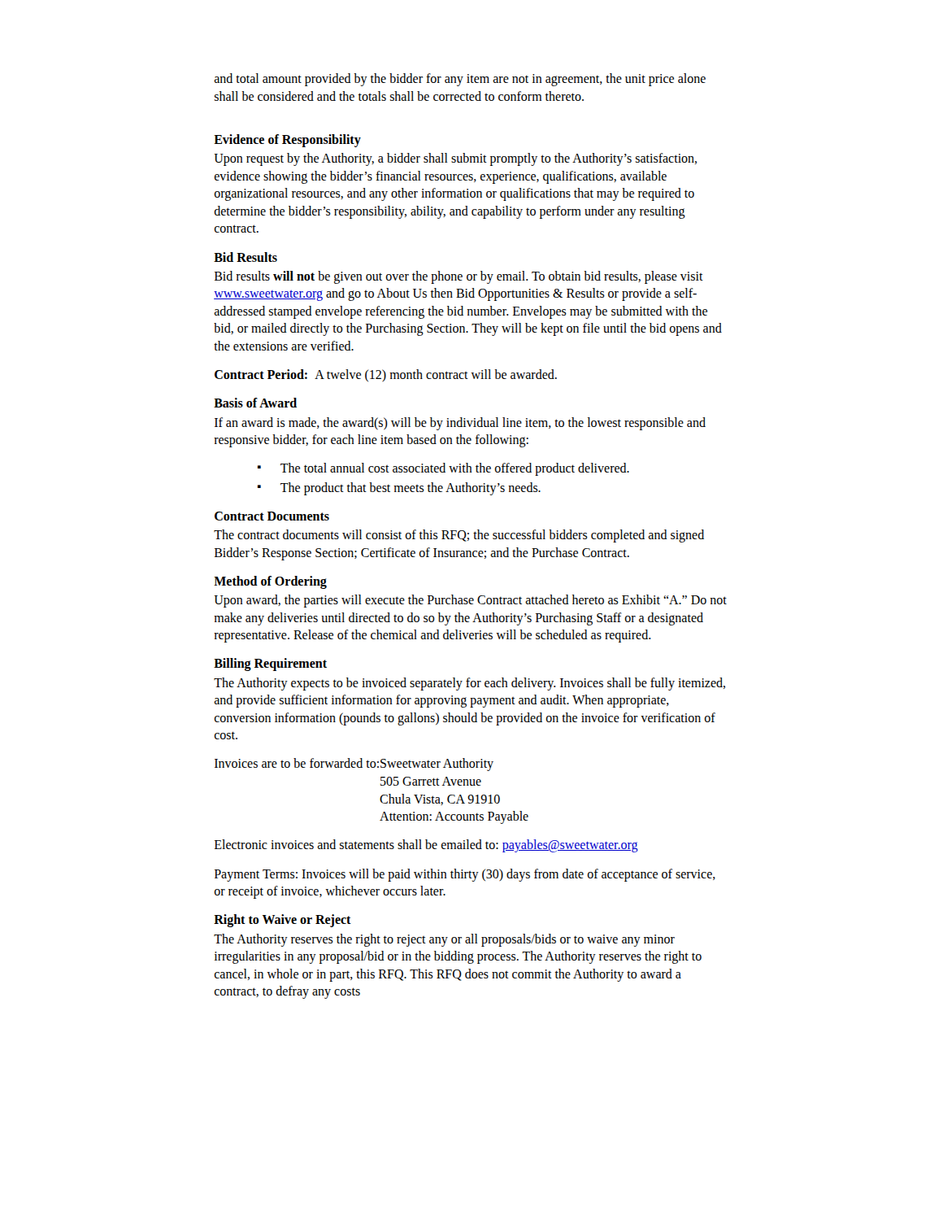and total amount provided by the bidder for any item are not in agreement, the unit price alone shall be considered and the totals shall be corrected to conform thereto.
Evidence of Responsibility
Upon request by the Authority, a bidder shall submit promptly to the Authority’s satisfaction, evidence showing the bidder’s financial resources, experience, qualifications, available organizational resources, and any other information or qualifications that may be required to determine the bidder’s responsibility, ability, and capability to perform under any resulting contract.
Bid Results
Bid results will not be given out over the phone or by email. To obtain bid results, please visit www.sweetwater.org and go to About Us then Bid Opportunities & Results or provide a self-addressed stamped envelope referencing the bid number. Envelopes may be submitted with the bid, or mailed directly to the Purchasing Section. They will be kept on file until the bid opens and the extensions are verified.
Contract Period: A twelve (12) month contract will be awarded.
Basis of Award
If an award is made, the award(s) will be by individual line item, to the lowest responsible and responsive bidder, for each line item based on the following:
The total annual cost associated with the offered product delivered.
The product that best meets the Authority’s needs.
Contract Documents
The contract documents will consist of this RFQ; the successful bidders completed and signed Bidder’s Response Section; Certificate of Insurance; and the Purchase Contract.
Method of Ordering
Upon award, the parties will execute the Purchase Contract attached hereto as Exhibit “A.” Do not make any deliveries until directed to do so by the Authority’s Purchasing Staff or a designated representative. Release of the chemical and deliveries will be scheduled as required.
Billing Requirement
The Authority expects to be invoiced separately for each delivery. Invoices shall be fully itemized, and provide sufficient information for approving payment and audit. When appropriate, conversion information (pounds to gallons) should be provided on the invoice for verification of cost.
| Invoices are to be forwarded to: | Sweetwater Authority 505 Garrett Avenue Chula Vista, CA 91910 Attention: Accounts Payable |
Electronic invoices and statements shall be emailed to: payables@sweetwater.org
Payment Terms: Invoices will be paid within thirty (30) days from date of acceptance of service, or receipt of invoice, whichever occurs later.
Right to Waive or Reject
The Authority reserves the right to reject any or all proposals/bids or to waive any minor irregularities in any proposal/bid or in the bidding process. The Authority reserves the right to cancel, in whole or in part, this RFQ. This RFQ does not commit the Authority to award a contract, to defray any costs